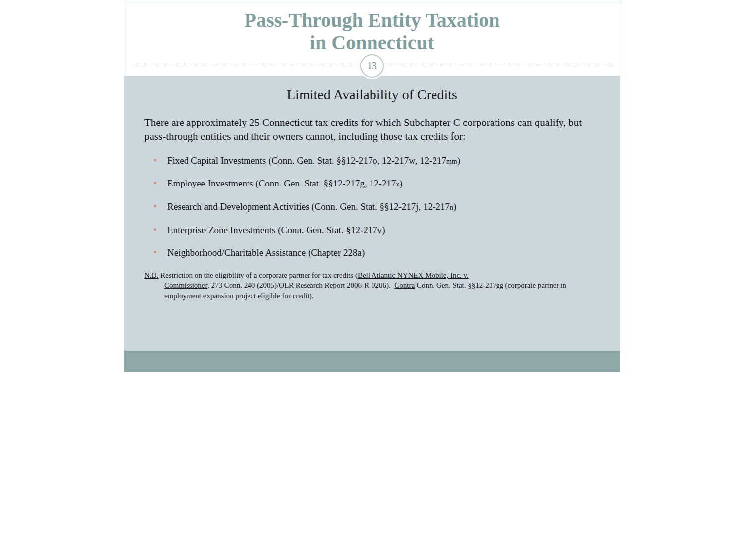Pass-Through Entity Taxation
in Connecticut
13
Limited Availability of Credits
There are approximately 25 Connecticut tax credits for which Subchapter C corporations can qualify, but pass-through entities and their owners cannot, including those tax credits for:
Fixed Capital Investments (Conn. Gen. Stat. §§12-217o, 12-217w, 12-217mm)
Employee Investments (Conn. Gen. Stat. §§12-217g, 12-217x)
Research and Development Activities (Conn. Gen. Stat. §§12-217j, 12-217n)
Enterprise Zone Investments (Conn. Gen. Stat. §12-217v)
Neighborhood/Charitable Assistance (Chapter 228a)
N.B. Restriction on the eligibility of a corporate partner for tax credits (Bell Atlantic NYNEX Mobile, Inc. v. Commissioner, 273 Conn. 240 (2005)/OLR Research Report 2006-R-0206). Contra Conn. Gen. Stat. §§12-217gg (corporate partner in employment expansion project eligible for credit).